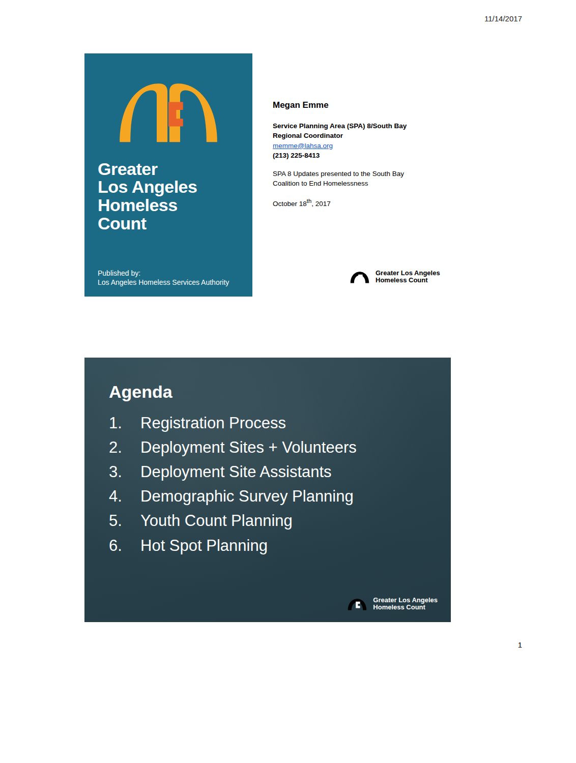11/14/2017
Greater
Los Angeles
Homeless
Count
Published by:
Los Angeles Homeless Services Authority
Megan Emme
Service Planning Area (SPA) 8/South Bay
Regional Coordinator
memme@lahsa.org
(213) 225-8413
SPA 8 Updates presented to the South Bay
Coalition to End Homelessness
October 18th, 2017
Greater Los Angeles
Homeless Count
Agenda
Registration Process
Deployment Sites + Volunteers
Deployment Site Assistants
Demographic Survey Planning
Youth Count Planning
Hot Spot Planning
Greater Los Angeles
Homeless Count
1